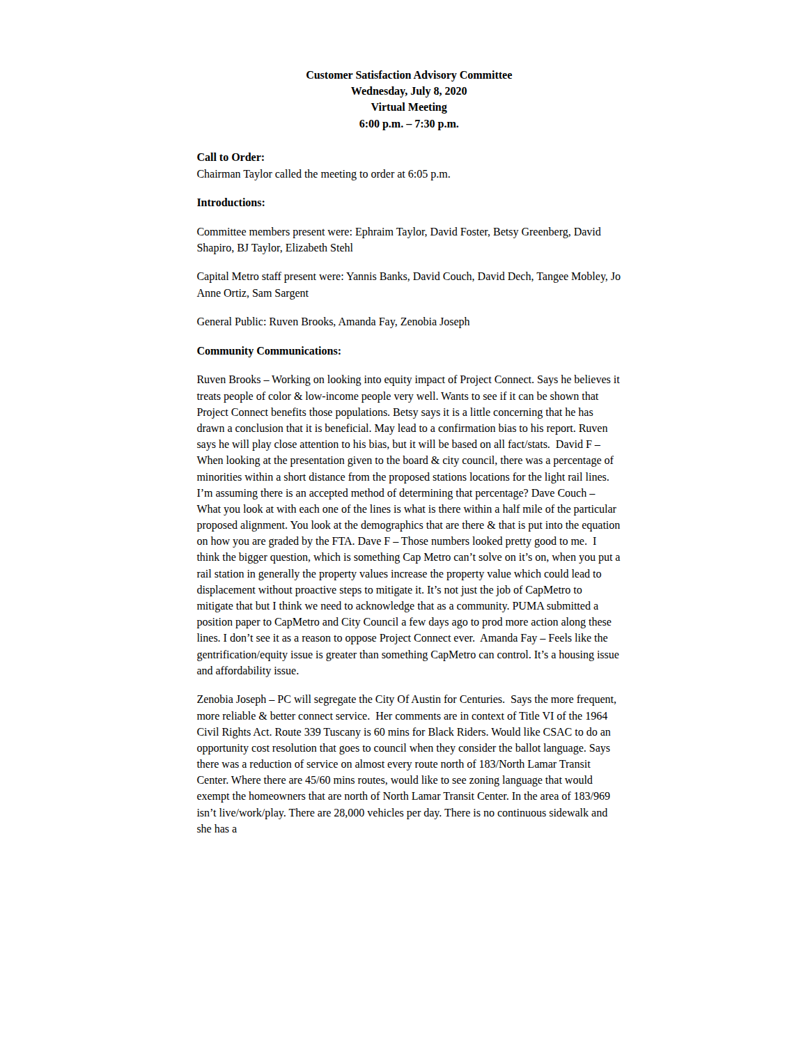Customer Satisfaction Advisory Committee
Wednesday, July 8, 2020
Virtual Meeting
6:00 p.m. – 7:30 p.m.
Call to Order:
Chairman Taylor called the meeting to order at 6:05 p.m.
Introductions:
Committee members present were: Ephraim Taylor, David Foster, Betsy Greenberg, David Shapiro, BJ Taylor, Elizabeth Stehl
Capital Metro staff present were: Yannis Banks, David Couch, David Dech, Tangee Mobley, Jo Anne Ortiz, Sam Sargent
General Public: Ruven Brooks, Amanda Fay, Zenobia Joseph
Community Communications:
Ruven Brooks – Working on looking into equity impact of Project Connect. Says he believes it treats people of color & low-income people very well. Wants to see if it can be shown that Project Connect benefits those populations. Betsy says it is a little concerning that he has drawn a conclusion that it is beneficial. May lead to a confirmation bias to his report. Ruven says he will play close attention to his bias, but it will be based on all fact/stats. David F – When looking at the presentation given to the board & city council, there was a percentage of minorities within a short distance from the proposed stations locations for the light rail lines. I’m assuming there is an accepted method of determining that percentage? Dave Couch – What you look at with each one of the lines is what is there within a half mile of the particular proposed alignment. You look at the demographics that are there & that is put into the equation on how you are graded by the FTA. Dave F – Those numbers looked pretty good to me. I think the bigger question, which is something Cap Metro can’t solve on it’s on, when you put a rail station in generally the property values increase the property value which could lead to displacement without proactive steps to mitigate it. It’s not just the job of CapMetro to mitigate that but I think we need to acknowledge that as a community. PUMA submitted a position paper to CapMetro and City Council a few days ago to prod more action along these lines. I don’t see it as a reason to oppose Project Connect ever. Amanda Fay – Feels like the gentrification/equity issue is greater than something CapMetro can control. It’s a housing issue and affordability issue.
Zenobia Joseph – PC will segregate the City Of Austin for Centuries. Says the more frequent, more reliable & better connect service. Her comments are in context of Title VI of the 1964 Civil Rights Act. Route 339 Tuscany is 60 mins for Black Riders. Would like CSAC to do an opportunity cost resolution that goes to council when they consider the ballot language. Says there was a reduction of service on almost every route north of 183/North Lamar Transit Center. Where there are 45/60 mins routes, would like to see zoning language that would exempt the homeowners that are north of North Lamar Transit Center. In the area of 183/969 isn’t live/work/play. There are 28,000 vehicles per day. There is no continuous sidewalk and she has a